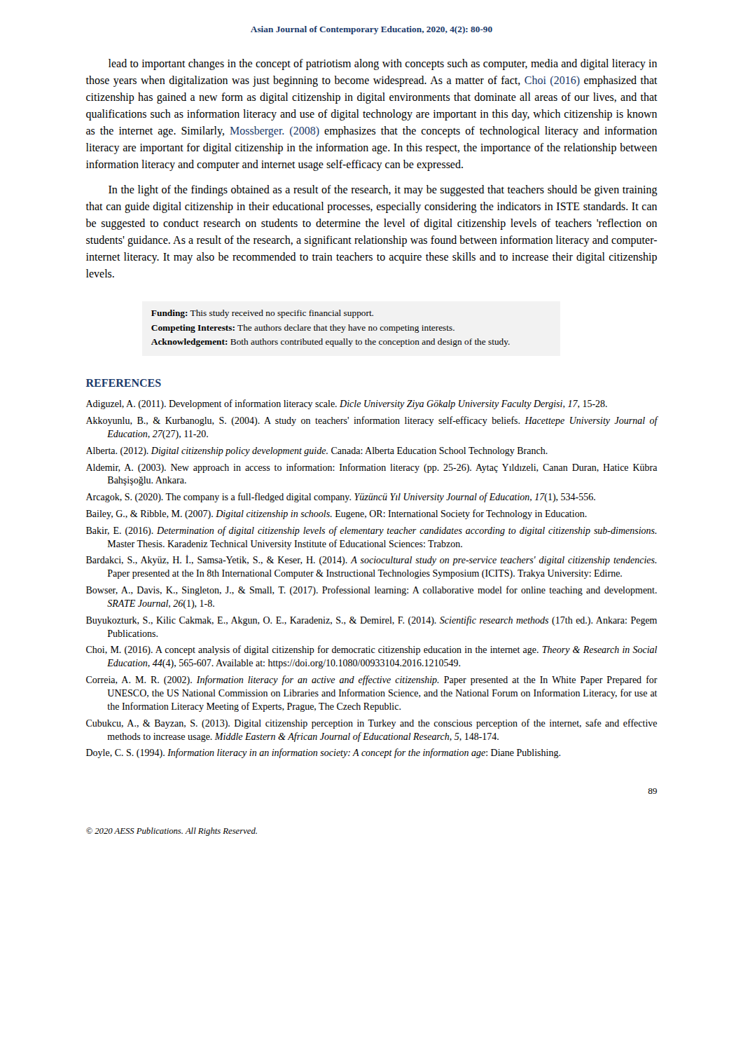Asian Journal of Contemporary Education, 2020, 4(2): 80-90
lead to important changes in the concept of patriotism along with concepts such as computer, media and digital literacy in those years when digitalization was just beginning to become widespread. As a matter of fact, Choi (2016) emphasized that citizenship has gained a new form as digital citizenship in digital environments that dominate all areas of our lives, and that qualifications such as information literacy and use of digital technology are important in this day, which citizenship is known as the internet age. Similarly, Mossberger. (2008) emphasizes that the concepts of technological literacy and information literacy are important for digital citizenship in the information age. In this respect, the importance of the relationship between information literacy and computer and internet usage self-efficacy can be expressed.
In the light of the findings obtained as a result of the research, it may be suggested that teachers should be given training that can guide digital citizenship in their educational processes, especially considering the indicators in ISTE standards. It can be suggested to conduct research on students to determine the level of digital citizenship levels of teachers 'reflection on students' guidance. As a result of the research, a significant relationship was found between information literacy and computer-internet literacy. It may also be recommended to train teachers to acquire these skills and to increase their digital citizenship levels.
Funding: This study received no specific financial support.
Competing Interests: The authors declare that they have no competing interests.
Acknowledgement: Both authors contributed equally to the conception and design of the study.
REFERENCES
Adiguzel, A. (2011). Development of information literacy scale. Dicle University Ziya Gökalp University Faculty Dergisi, 17, 15-28.
Akkoyunlu, B., & Kurbanoglu, S. (2004). A study on teachers' information literacy self-efficacy beliefs. Hacettepe University Journal of Education, 27(27), 11-20.
Alberta. (2012). Digital citizenship policy development guide. Canada: Alberta Education School Technology Branch.
Aldemir, A. (2003). New approach in access to information: Information literacy (pp. 25-26). Aytaç Yıldızeli, Canan Duran, Hatice Kübra Bahşişoğlu. Ankara.
Arcagok, S. (2020). The company is a full-fledged digital company. Yüzüncü Yıl University Journal of Education, 17(1), 534-556.
Bailey, G., & Ribble, M. (2007). Digital citizenship in schools. Eugene, OR: International Society for Technology in Education.
Bakir, E. (2016). Determination of digital citizenship levels of elementary teacher candidates according to digital citizenship sub-dimensions. Master Thesis. Karadeniz Technical University Institute of Educational Sciences: Trabzon.
Bardakci, S., Akyüz, H. İ., Samsa-Yetik, S., & Keser, H. (2014). A sociocultural study on pre-service teachers' digital citizenship tendencies. Paper presented at the In 8th International Computer & Instructional Technologies Symposium (ICITS). Trakya University: Edirne.
Bowser, A., Davis, K., Singleton, J., & Small, T. (2017). Professional learning: A collaborative model for online teaching and development. SRATE Journal, 26(1), 1-8.
Buyukozturk, S., Kilic Cakmak, E., Akgun, O. E., Karadeniz, S., & Demirel, F. (2014). Scientific research methods (17th ed.). Ankara: Pegem Publications.
Choi, M. (2016). A concept analysis of digital citizenship for democratic citizenship education in the internet age. Theory & Research in Social Education, 44(4), 565-607. Available at: https://doi.org/10.1080/00933104.2016.1210549.
Correia, A. M. R. (2002). Information literacy for an active and effective citizenship. Paper presented at the In White Paper Prepared for UNESCO, the US National Commission on Libraries and Information Science, and the National Forum on Information Literacy, for use at the Information Literacy Meeting of Experts, Prague, The Czech Republic.
Cubukcu, A., & Bayzan, S. (2013). Digital citizenship perception in Turkey and the conscious perception of the internet, safe and effective methods to increase usage. Middle Eastern & African Journal of Educational Research, 5, 148-174.
Doyle, C. S. (1994). Information literacy in an information society: A concept for the information age: Diane Publishing.
89
© 2020 AESS Publications. All Rights Reserved.